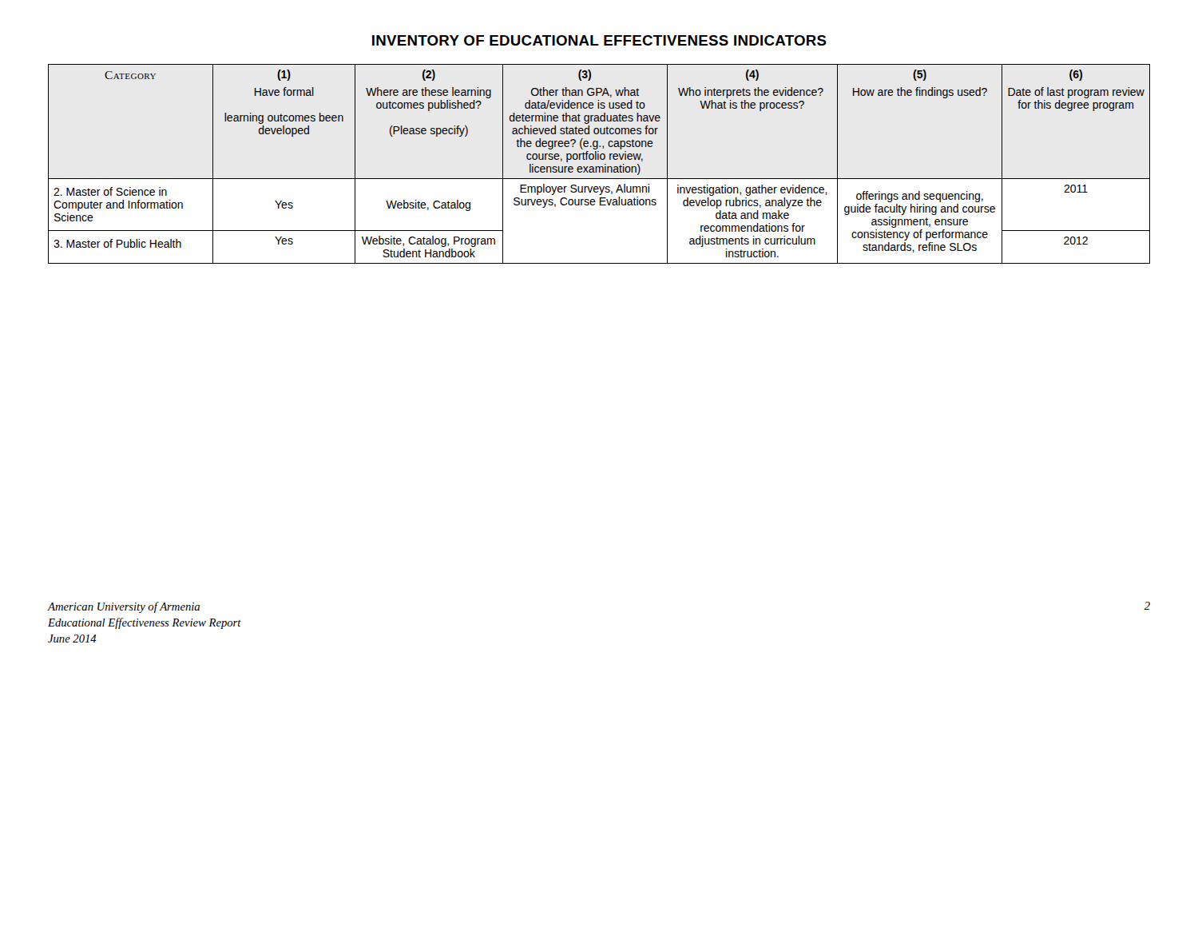INVENTORY OF EDUCATIONAL EFFECTIVENESS INDICATORS
| Category | (1) Have formal learning outcomes been developed | (2) Where are these learning outcomes published? (Please specify) | (3) Other than GPA, what data/evidence is used to determine that graduates have achieved stated outcomes for the degree? (e.g., capstone course, portfolio review, licensure examination) | (4) Who interprets the evidence? What is the process? | (5) How are the findings used? | (6) Date of last program review for this degree program |
| --- | --- | --- | --- | --- | --- | --- |
| 2. Master of Science in Computer and Information Science | Yes | Website, Catalog | Employer Surveys, Alumni Surveys, Course Evaluations | investigation, gather evidence, develop rubrics, analyze the data and make recommendations for adjustments in curriculum instruction. | offerings and sequencing, guide faculty hiring and course assignment, ensure consistency of performance standards, refine SLOs | 2011 |
| 3. Master of Public Health | Yes | Website, Catalog, Program Student Handbook | 2012 |
American University of Armenia
Educational Effectiveness Review Report
June 2014
2